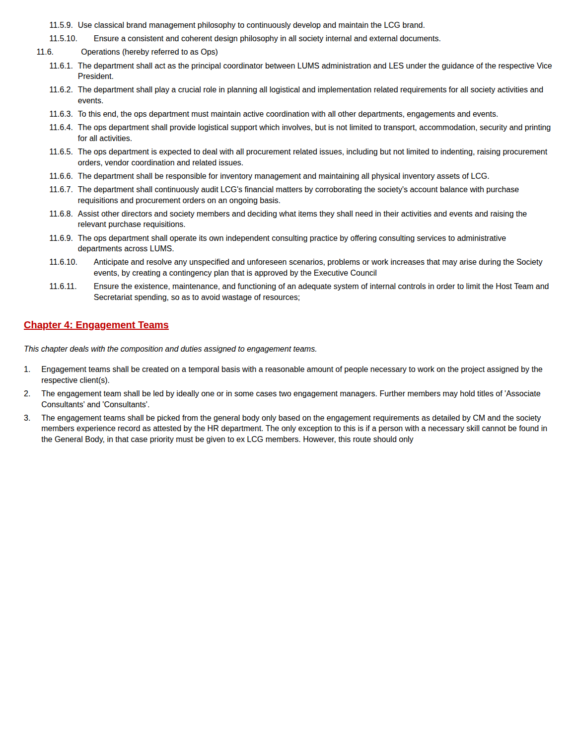11.5.9. Use classical brand management philosophy to continuously develop and maintain the LCG brand.
11.5.10. Ensure a consistent and coherent design philosophy in all society internal and external documents.
11.6. Operations (hereby referred to as Ops)
11.6.1. The department shall act as the principal coordinator between LUMS administration and LES under the guidance of the respective Vice President.
11.6.2. The department shall play a crucial role in planning all logistical and implementation related requirements for all society activities and events.
11.6.3. To this end, the ops department must maintain active coordination with all other departments, engagements and events.
11.6.4. The ops department shall provide logistical support which involves, but is not limited to transport, accommodation, security and printing for all activities.
11.6.5. The ops department is expected to deal with all procurement related issues, including but not limited to indenting, raising procurement orders, vendor coordination and related issues.
11.6.6. The department shall be responsible for inventory management and maintaining all physical inventory assets of LCG.
11.6.7. The department shall continuously audit LCG's financial matters by corroborating the society's account balance with purchase requisitions and procurement orders on an ongoing basis.
11.6.8. Assist other directors and society members and deciding what items they shall need in their activities and events and raising the relevant purchase requisitions.
11.6.9. The ops department shall operate its own independent consulting practice by offering consulting services to administrative departments across LUMS.
11.6.10. Anticipate and resolve any unspecified and unforeseen scenarios, problems or work increases that may arise during the Society events, by creating a contingency plan that is approved by the Executive Council
11.6.11. Ensure the existence, maintenance, and functioning of an adequate system of internal controls in order to limit the Host Team and Secretariat spending, so as to avoid wastage of resources;
Chapter 4: Engagement Teams
This chapter deals with the composition and duties assigned to engagement teams.
1. Engagement teams shall be created on a temporal basis with a reasonable amount of people necessary to work on the project assigned by the respective client(s).
2. The engagement team shall be led by ideally one or in some cases two engagement managers. Further members may hold titles of 'Associate Consultants' and 'Consultants'.
3. The engagement teams shall be picked from the general body only based on the engagement requirements as detailed by CM and the society members experience record as attested by the HR department. The only exception to this is if a person with a necessary skill cannot be found in the General Body, in that case priority must be given to ex LCG members. However, this route should only